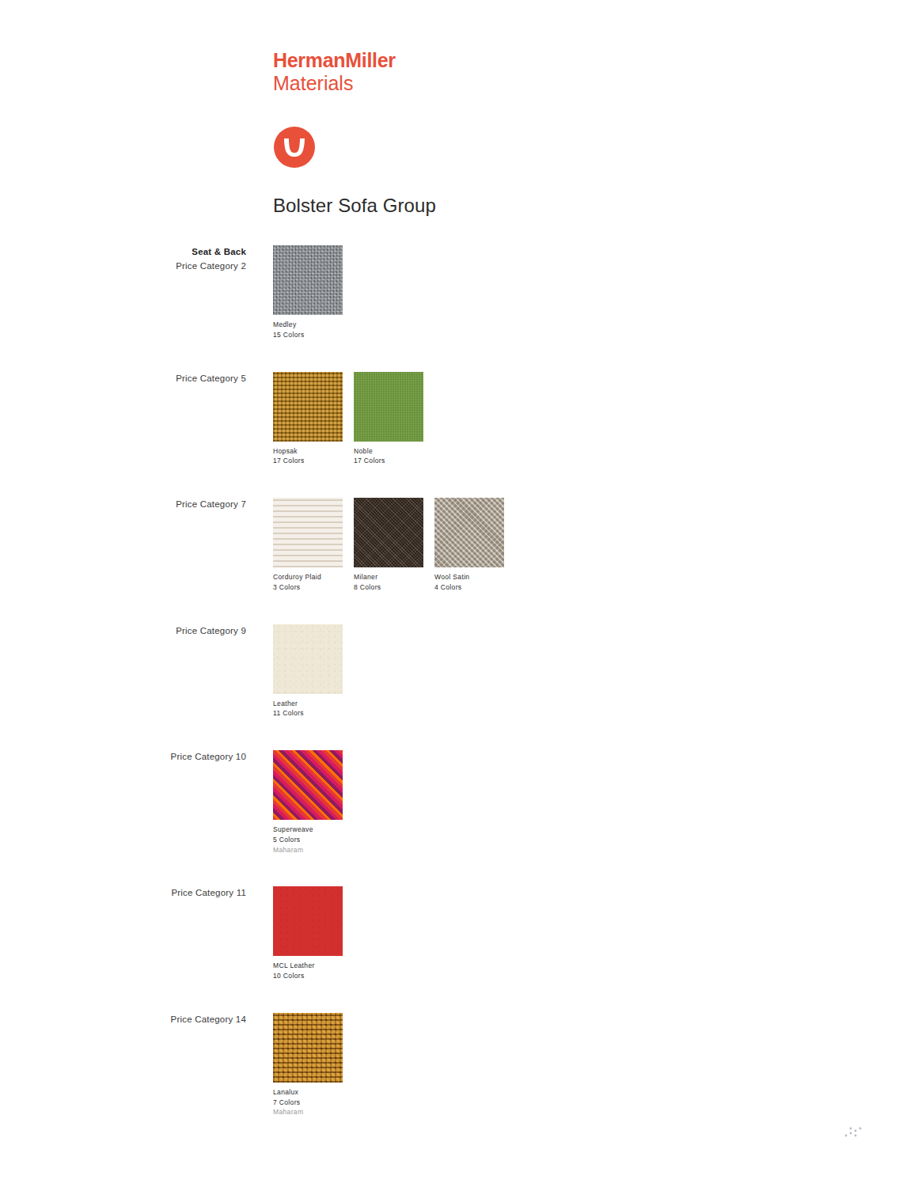Herman Miller
Materials
Bolster Sofa Group
Seat & Back Price Category 2
Medley
15 Colors
Price Category 5
Hopsak
17 Colors
Noble
17 Colors
Price Category 7
Corduroy Plaid
3 Colors
Milaner
8 Colors
Wool Satin
4 Colors
Price Category 9
Leather
11 Colors
Price Category 10
Superweave
5 Colors
Maharam
Price Category 11
MCL Leather
10 Colors
Price Category 14
Lanalux
7 Colors
Maharam